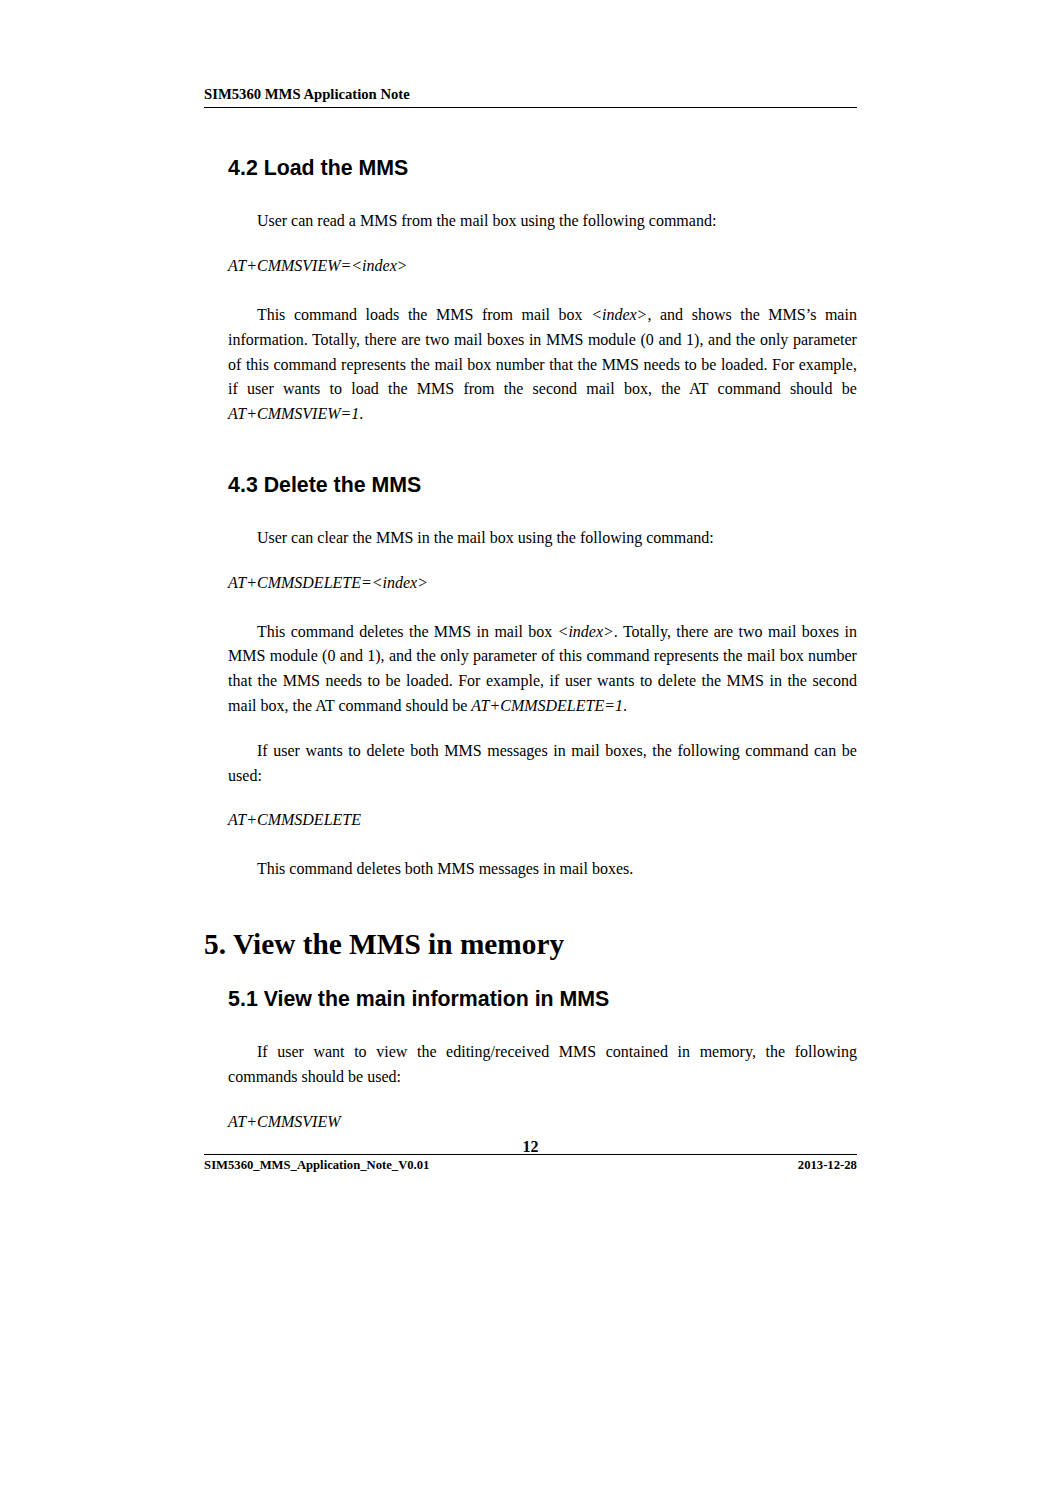SIM5360 MMS Application Note
4.2 Load the MMS
User can read a MMS from the mail box using the following command:
AT+CMMSVIEW=<index>
This command loads the MMS from mail box <index>, and shows the MMS’s main information. Totally, there are two mail boxes in MMS module (0 and 1), and the only parameter of this command represents the mail box number that the MMS needs to be loaded. For example, if user wants to load the MMS from the second mail box, the AT command should be AT+CMMSVIEW=1.
4.3 Delete the MMS
User can clear the MMS in the mail box using the following command:
AT+CMMSDELETE=<index>
This command deletes the MMS in mail box <index>. Totally, there are two mail boxes in MMS module (0 and 1), and the only parameter of this command represents the mail box number that the MMS needs to be loaded. For example, if user wants to delete the MMS in the second mail box, the AT command should be AT+CMMSDELETE=1.
If user wants to delete both MMS messages in mail boxes, the following command can be used:
AT+CMMSDELETE
This command deletes both MMS messages in mail boxes.
5. View the MMS in memory
5.1 View the main information in MMS
If user want to view the editing/received MMS contained in memory, the following commands should be used:
AT+CMMSVIEW
12
SIM5360_MMS_Application_Note_V0.01 2013-12-28